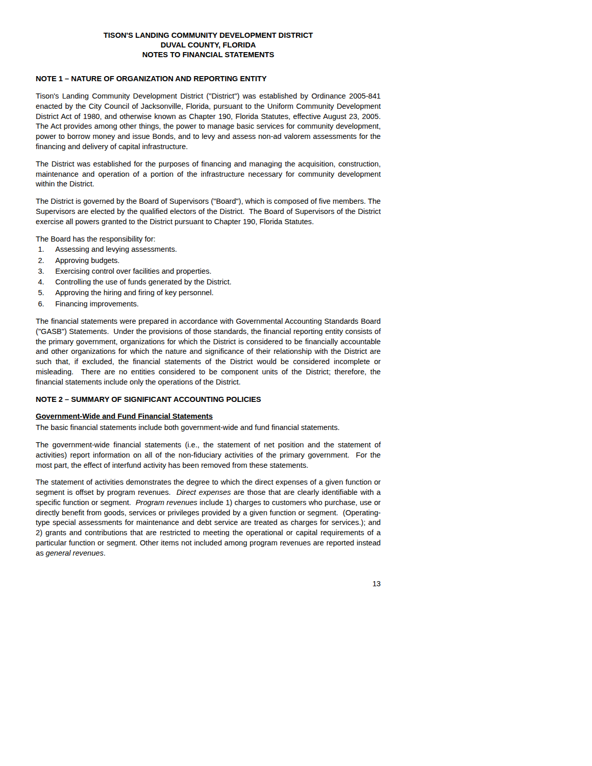TISON'S LANDING COMMUNITY DEVELOPMENT DISTRICT
DUVAL COUNTY, FLORIDA
NOTES TO FINANCIAL STATEMENTS
NOTE 1 – NATURE OF ORGANIZATION AND REPORTING ENTITY
Tison's Landing Community Development District ("District") was established by Ordinance 2005-841 enacted by the City Council of Jacksonville, Florida, pursuant to the Uniform Community Development District Act of 1980, and otherwise known as Chapter 190, Florida Statutes, effective August 23, 2005. The Act provides among other things, the power to manage basic services for community development, power to borrow money and issue Bonds, and to levy and assess non-ad valorem assessments for the financing and delivery of capital infrastructure.
The District was established for the purposes of financing and managing the acquisition, construction, maintenance and operation of a portion of the infrastructure necessary for community development within the District.
The District is governed by the Board of Supervisors ("Board"), which is composed of five members. The Supervisors are elected by the qualified electors of the District. The Board of Supervisors of the District exercise all powers granted to the District pursuant to Chapter 190, Florida Statutes.
The Board has the responsibility for:
Assessing and levying assessments.
Approving budgets.
Exercising control over facilities and properties.
Controlling the use of funds generated by the District.
Approving the hiring and firing of key personnel.
Financing improvements.
The financial statements were prepared in accordance with Governmental Accounting Standards Board ("GASB") Statements. Under the provisions of those standards, the financial reporting entity consists of the primary government, organizations for which the District is considered to be financially accountable and other organizations for which the nature and significance of their relationship with the District are such that, if excluded, the financial statements of the District would be considered incomplete or misleading. There are no entities considered to be component units of the District; therefore, the financial statements include only the operations of the District.
NOTE 2 – SUMMARY OF SIGNIFICANT ACCOUNTING POLICIES
Government-Wide and Fund Financial Statements
The basic financial statements include both government-wide and fund financial statements.
The government-wide financial statements (i.e., the statement of net position and the statement of activities) report information on all of the non-fiduciary activities of the primary government. For the most part, the effect of interfund activity has been removed from these statements.
The statement of activities demonstrates the degree to which the direct expenses of a given function or segment is offset by program revenues. Direct expenses are those that are clearly identifiable with a specific function or segment. Program revenues include 1) charges to customers who purchase, use or directly benefit from goods, services or privileges provided by a given function or segment. (Operating-type special assessments for maintenance and debt service are treated as charges for services.); and 2) grants and contributions that are restricted to meeting the operational or capital requirements of a particular function or segment. Other items not included among program revenues are reported instead as general revenues.
13